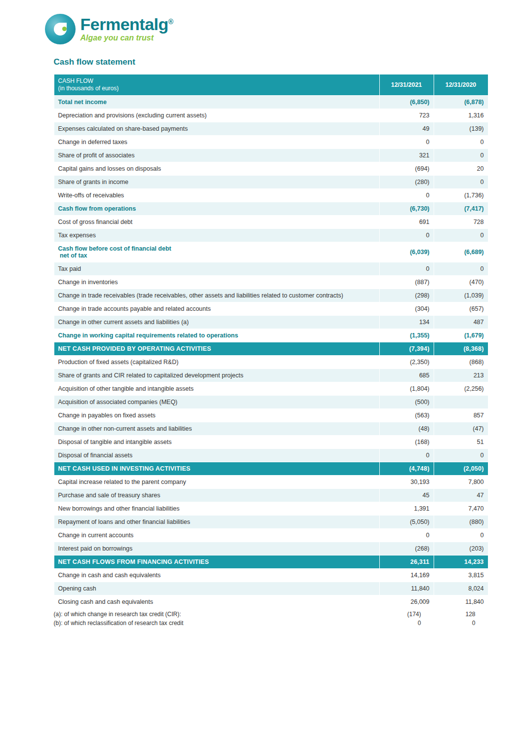Fermentalg®
Algae you can trust
Cash flow statement
| CASH FLOW (in thousands of euros) | 12/31/2021 | 12/31/2020 |
| --- | --- | --- |
| Total net income | (6,850) | (6,878) |
| Depreciation and provisions (excluding current assets) | 723 | 1,316 |
| Expenses calculated on share-based payments | 49 | (139) |
| Change in deferred taxes | 0 | 0 |
| Share of profit of associates | 321 | 0 |
| Capital gains and losses on disposals | (694) | 20 |
| Share of grants in income | (280) | 0 |
| Write-offs of receivables | 0 | (1,736) |
| Cash flow from operations | (6,730) | (7,417) |
| Cost of gross financial debt | 691 | 728 |
| Tax expenses | 0 | 0 |
| Cash flow before cost of financial debt net of tax | (6,039) | (6,689) |
| Tax paid | 0 | 0 |
| Change in inventories | (887) | (470) |
| Change in trade receivables (trade receivables, other assets and liabilities related to customer contracts) | (298) | (1,039) |
| Change in trade accounts payable and related accounts | (304) | (657) |
| Change in other current assets and liabilities (a) | 134 | 487 |
| Change in working capital requirements related to operations | (1,355) | (1,679) |
| NET CASH PROVIDED BY OPERATING ACTIVITIES | (7,394) | (8,368) |
| Production of fixed assets (capitalized R&D) | (2,350) | (868) |
| Share of grants and CIR related to capitalized development projects | 685 | 213 |
| Acquisition of other tangible and intangible assets | (1,804) | (2,256) |
| Acquisition of associated companies (MEQ) | (500) | |
| Change in payables on fixed assets | (563) | 857 |
| Change in other non-current assets and liabilities | (48) | (47) |
| Disposal of tangible and intangible assets | (168) | 51 |
| Disposal of financial assets | 0 | 0 |
| NET CASH USED IN INVESTING ACTIVITIES | (4,748) | (2,050) |
| Capital increase related to the parent company | 30,193 | 7,800 |
| Purchase and sale of treasury shares | 45 | 47 |
| New borrowings and other financial liabilities | 1,391 | 7,470 |
| Repayment of loans and other financial liabilities | (5,050) | (880) |
| Change in current accounts | 0 | 0 |
| Interest paid on borrowings | (268) | (203) |
| NET CASH FLOWS FROM FINANCING ACTIVITIES | 26,311 | 14,233 |
| Change in cash and cash equivalents | 14,169 | 3,815 |
| Opening cash | 11,840 | 8,024 |
| Closing cash and cash equivalents | 26,009 | 11,840 |
(a): of which change in research tax credit (CIR):
(174) 128
(b): of which reclassification of research tax credit
00